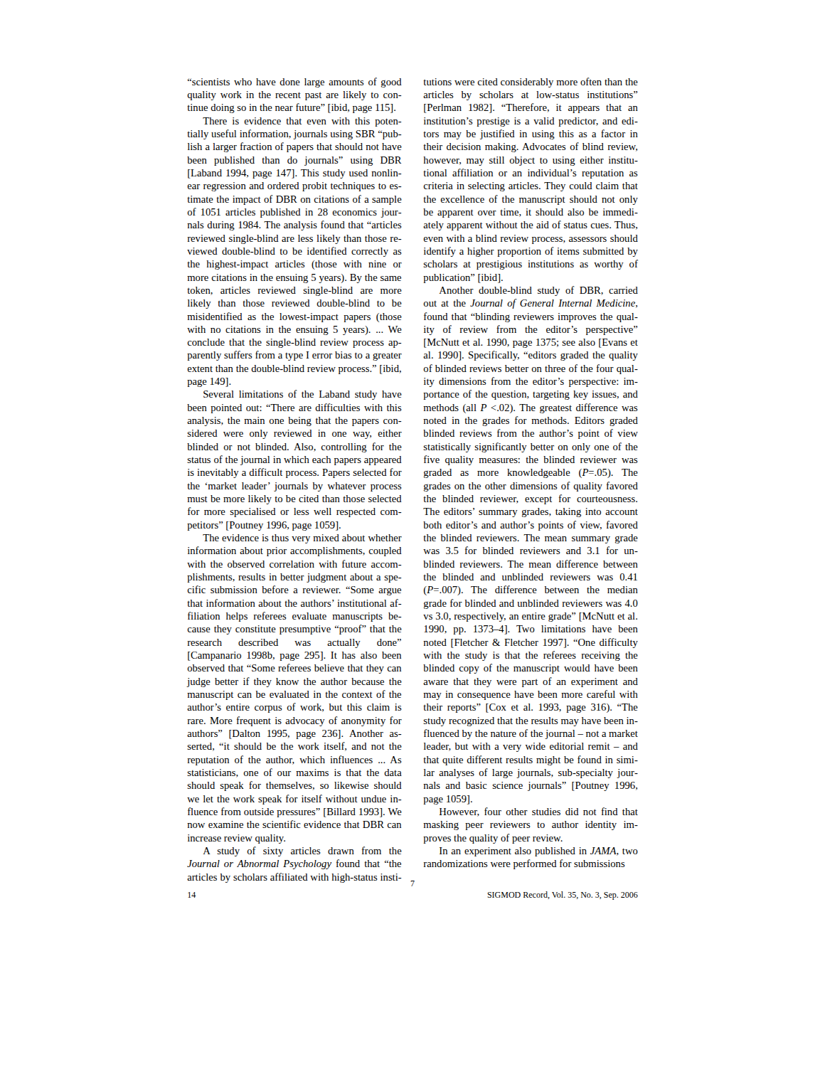“scientists who have done large amounts of good quality work in the recent past are likely to continue doing so in the near future” [ibid, page 115].
There is evidence that even with this potentially useful information, journals using SBR “publish a larger fraction of papers that should not have been published than do journals” using DBR [Laband 1994, page 147]. This study used nonlinear regression and ordered probit techniques to estimate the impact of DBR on citations of a sample of 1051 articles published in 28 economics journals during 1984. The analysis found that “articles reviewed single-blind are less likely than those reviewed double-blind to be identified correctly as the highest-impact articles (those with nine or more citations in the ensuing 5 years). By the same token, articles reviewed single-blind are more likely than those reviewed double-blind to be misidentified as the lowest-impact papers (those with no citations in the ensuing 5 years). ... We conclude that the single-blind review process apparently suffers from a type I error bias to a greater extent than the double-blind review process.” [ibid, page 149].
Several limitations of the Laband study have been pointed out: “There are difficulties with this analysis, the main one being that the papers considered were only reviewed in one way, either blinded or not blinded. Also, controlling for the status of the journal in which each papers appeared is inevitably a difficult process. Papers selected for the ‘market leader’ journals by whatever process must be more likely to be cited than those selected for more specialised or less well respected competitors” [Poutney 1996, page 1059].
The evidence is thus very mixed about whether information about prior accomplishments, coupled with the observed correlation with future accomplishments, results in better judgment about a specific submission before a reviewer. “Some argue that information about the authors’ institutional affiliation helps referees evaluate manuscripts because they constitute presumptive “proof” that the research described was actually done” [Campanario 1998b, page 295]. It has also been observed that “Some referees believe that they can judge better if they know the author because the manuscript can be evaluated in the context of the author’s entire corpus of work, but this claim is rare. More frequent is advocacy of anonymity for authors” [Dalton 1995, page 236]. Another asserted, “it should be the work itself, and not the reputation of the author, which influences ... As statisticians, one of our maxims is that the data should speak for themselves, so likewise should we let the work speak for itself without undue influence from outside pressures” [Billard 1993]. We now examine the scientific evidence that DBR can increase review quality.
A study of sixty articles drawn from the Journal or Abnormal Psychology found that “the articles by scholars affiliated with high-status institutions were cited considerably more often than the articles by scholars at low-status institutions” [Perlman 1982]. “Therefore, it appears that an institution’s prestige is a valid predictor, and editors may be justified in using this as a factor in their decision making. Advocates of blind review, however, may still object to using either institutional affiliation or an individual’s reputation as criteria in selecting articles. They could claim that the excellence of the manuscript should not only be apparent over time, it should also be immediately apparent without the aid of status cues. Thus, even with a blind review process, assessors should identify a higher proportion of items submitted by scholars at prestigious institutions as worthy of publication” [ibid].
Another double-blind study of DBR, carried out at the Journal of General Internal Medicine, found that “blinding reviewers improves the quality of review from the editor’s perspective” [McNutt et al. 1990, page 1375; see also [Evans et al. 1990]. Specifically, “editors graded the quality of blinded reviews better on three of the four quality dimensions from the editor’s perspective: importance of the question, targeting key issues, and methods (all P <.02). The greatest difference was noted in the grades for methods. Editors graded blinded reviews from the author’s point of view statistically significantly better on only one of the five quality measures: the blinded reviewer was graded as more knowledgeable (P=.05). The grades on the other dimensions of quality favored the blinded reviewer, except for courteousness. The editors’ summary grades, taking into account both editor’s and author’s points of view, favored the blinded reviewers. The mean summary grade was 3.5 for blinded reviewers and 3.1 for unblinded reviewers. The mean difference between the blinded and unblinded reviewers was 0.41 (P=.007). The difference between the median grade for blinded and unblinded reviewers was 4.0 vs 3.0, respectively, an entire grade” [McNutt et al. 1990, pp. 1373–4]. Two limitations have been noted [Fletcher & Fletcher 1997]. “One difficulty with the study is that the referees receiving the blinded copy of the manuscript would have been aware that they were part of an experiment and may in consequence have been more careful with their reports” [Cox et al. 1993, page 316). “The study recognized that the results may have been influenced by the nature of the journal – not a market leader, but with a very wide editorial remit – and that quite different results might be found in similar analyses of large journals, sub-specialty journals and basic science journals” [Poutney 1996, page 1059].
However, four other studies did not find that masking peer reviewers to author identity improves the quality of peer review.
In an experiment also published in JAMA, two randomizations were performed for submissions
7
14 SIGMOD Record, Vol. 35, No. 3, Sep. 2006